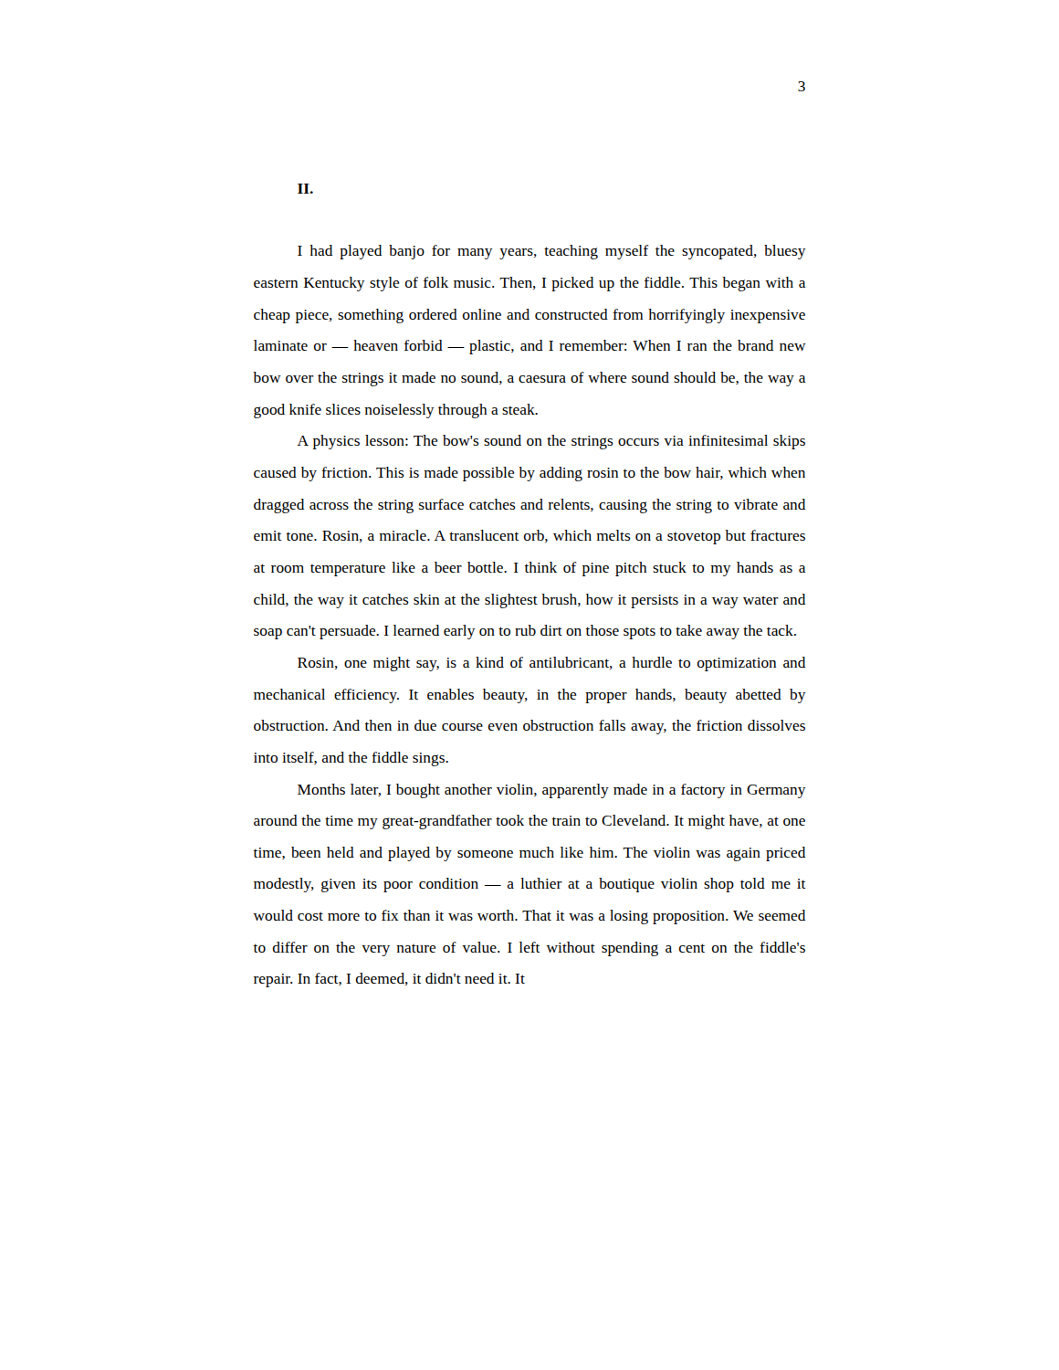3
II.
I had played banjo for many years, teaching myself the syncopated, bluesy eastern Kentucky style of folk music. Then, I picked up the fiddle. This began with a cheap piece, something ordered online and constructed from horrifyingly inexpensive laminate or — heaven forbid — plastic, and I remember: When I ran the brand new bow over the strings it made no sound, a caesura of where sound should be, the way a good knife slices noiselessly through a steak.
A physics lesson: The bow's sound on the strings occurs via infinitesimal skips caused by friction. This is made possible by adding rosin to the bow hair, which when dragged across the string surface catches and relents, causing the string to vibrate and emit tone. Rosin, a miracle. A translucent orb, which melts on a stovetop but fractures at room temperature like a beer bottle. I think of pine pitch stuck to my hands as a child, the way it catches skin at the slightest brush, how it persists in a way water and soap can't persuade. I learned early on to rub dirt on those spots to take away the tack.
Rosin, one might say, is a kind of antilubricant, a hurdle to optimization and mechanical efficiency. It enables beauty, in the proper hands, beauty abetted by obstruction. And then in due course even obstruction falls away, the friction dissolves into itself, and the fiddle sings.
Months later, I bought another violin, apparently made in a factory in Germany around the time my great-grandfather took the train to Cleveland. It might have, at one time, been held and played by someone much like him. The violin was again priced modestly, given its poor condition — a luthier at a boutique violin shop told me it would cost more to fix than it was worth. That it was a losing proposition. We seemed to differ on the very nature of value. I left without spending a cent on the fiddle's repair. In fact, I deemed, it didn't need it. It